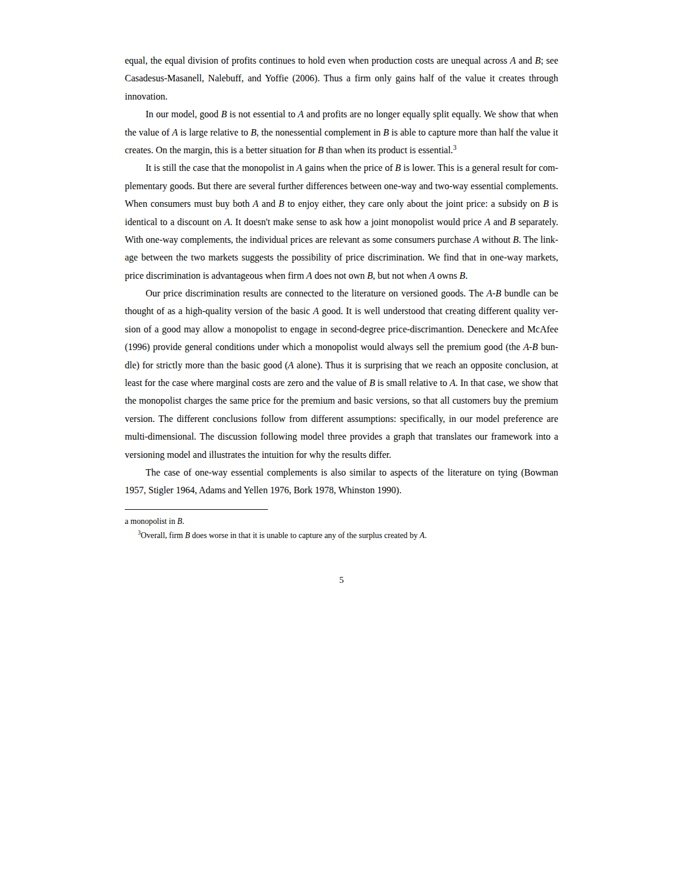equal, the equal division of profits continues to hold even when production costs are unequal across A and B; see Casadesus-Masanell, Nalebuff, and Yoffie (2006). Thus a firm only gains half of the value it creates through innovation.
In our model, good B is not essential to A and profits are no longer equally split equally. We show that when the value of A is large relative to B, the nonessential complement in B is able to capture more than half the value it creates. On the margin, this is a better situation for B than when its product is essential.3
It is still the case that the monopolist in A gains when the price of B is lower. This is a general result for complementary goods. But there are several further differences between one-way and two-way essential complements. When consumers must buy both A and B to enjoy either, they care only about the joint price: a subsidy on B is identical to a discount on A. It doesn't make sense to ask how a joint monopolist would price A and B separately. With one-way complements, the individual prices are relevant as some consumers purchase A without B. The linkage between the two markets suggests the possibility of price discrimination. We find that in one-way markets, price discrimination is advantageous when firm A does not own B, but not when A owns B.
Our price discrimination results are connected to the literature on versioned goods. The A-B bundle can be thought of as a high-quality version of the basic A good. It is well understood that creating different quality version of a good may allow a monopolist to engage in second-degree price-discrimantion. Deneckere and McAfee (1996) provide general conditions under which a monopolist would always sell the premium good (the A-B bundle) for strictly more than the basic good (A alone). Thus it is surprising that we reach an opposite conclusion, at least for the case where marginal costs are zero and the value of B is small relative to A. In that case, we show that the monopolist charges the same price for the premium and basic versions, so that all customers buy the premium version. The different conclusions follow from different assumptions: specifically, in our model preference are multi-dimensional. The discussion following model three provides a graph that translates our framework into a versioning model and illustrates the intuition for why the results differ.
The case of one-way essential complements is also similar to aspects of the literature on tying (Bowman 1957, Stigler 1964, Adams and Yellen 1976, Bork 1978, Whinston 1990).
a monopolist in B.
3Overall, firm B does worse in that it is unable to capture any of the surplus created by A.
5